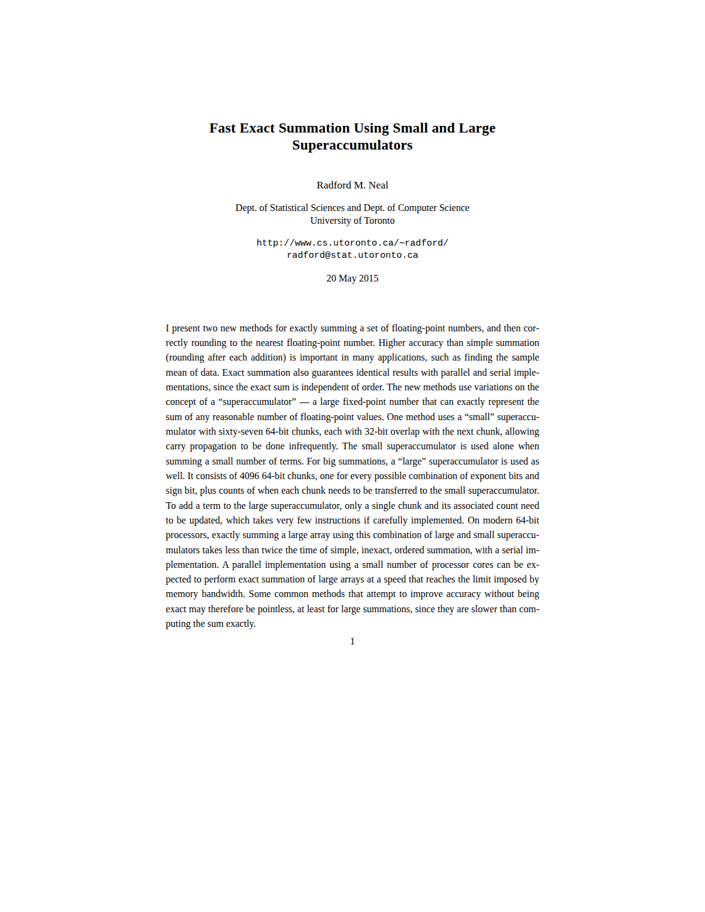Fast Exact Summation Using Small and Large Superaccumulators
Radford M. Neal
Dept. of Statistical Sciences and Dept. of Computer Science
University of Toronto
http://www.cs.utoronto.ca/∼radford/
radford@stat.utoronto.ca
20 May 2015
I present two new methods for exactly summing a set of floating-point numbers, and then correctly rounding to the nearest floating-point number. Higher accuracy than simple summation (rounding after each addition) is important in many applications, such as finding the sample mean of data. Exact summation also guarantees identical results with parallel and serial implementations, since the exact sum is independent of order. The new methods use variations on the concept of a “superaccumulator” — a large fixed-point number that can exactly represent the sum of any reasonable number of floating-point values. One method uses a “small” superaccumulator with sixty-seven 64-bit chunks, each with 32-bit overlap with the next chunk, allowing carry propagation to be done infrequently. The small superaccumulator is used alone when summing a small number of terms. For big summations, a “large” superaccumulator is used as well. It consists of 4096 64-bit chunks, one for every possible combination of exponent bits and sign bit, plus counts of when each chunk needs to be transferred to the small superaccumulator. To add a term to the large superaccumulator, only a single chunk and its associated count need to be updated, which takes very few instructions if carefully implemented. On modern 64-bit processors, exactly summing a large array using this combination of large and small superaccumulators takes less than twice the time of simple, inexact, ordered summation, with a serial implementation. A parallel implementation using a small number of processor cores can be expected to perform exact summation of large arrays at a speed that reaches the limit imposed by memory bandwidth. Some common methods that attempt to improve accuracy without being exact may therefore be pointless, at least for large summations, since they are slower than computing the sum exactly.
1